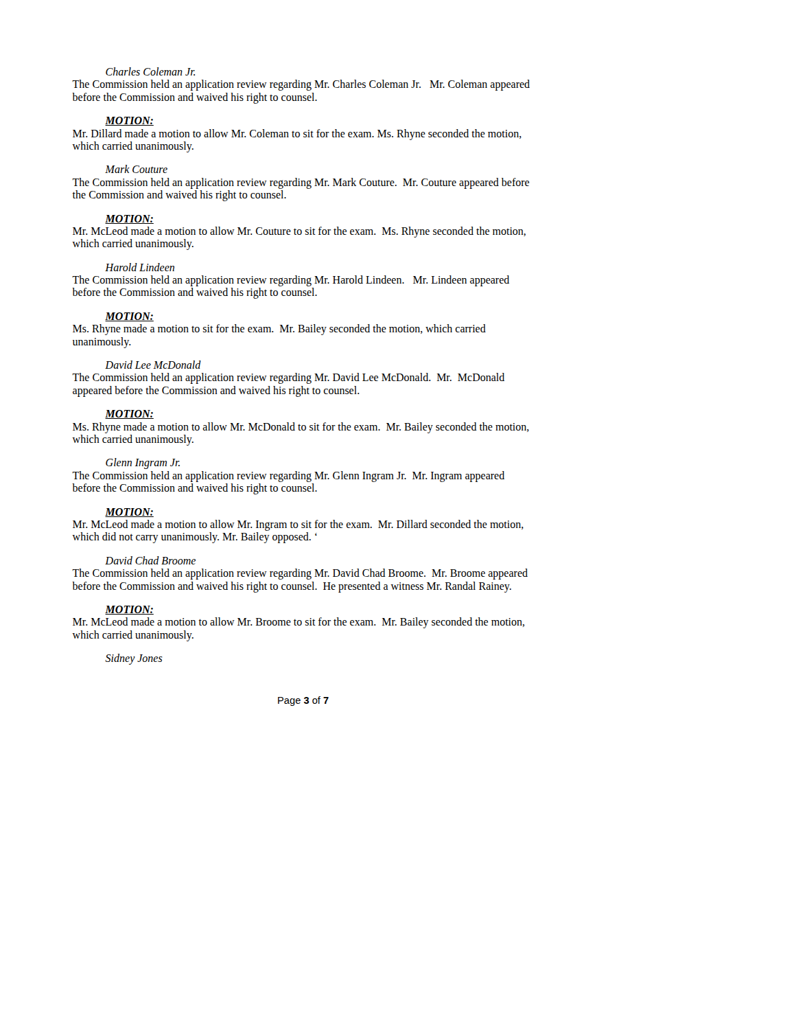Charles Coleman Jr.
The Commission held an application review regarding Mr. Charles Coleman Jr. Mr. Coleman appeared before the Commission and waived his right to counsel.
MOTION:
Mr. Dillard made a motion to allow Mr. Coleman to sit for the exam. Ms. Rhyne seconded the motion, which carried unanimously.
Mark Couture
The Commission held an application review regarding Mr. Mark Couture. Mr. Couture appeared before the Commission and waived his right to counsel.
MOTION:
Mr. McLeod made a motion to allow Mr. Couture to sit for the exam. Ms. Rhyne seconded the motion, which carried unanimously.
Harold Lindeen
The Commission held an application review regarding Mr. Harold Lindeen. Mr. Lindeen appeared before the Commission and waived his right to counsel.
MOTION:
Ms. Rhyne made a motion to sit for the exam. Mr. Bailey seconded the motion, which carried unanimously.
David Lee McDonald
The Commission held an application review regarding Mr. David Lee McDonald. Mr. McDonald appeared before the Commission and waived his right to counsel.
MOTION:
Ms. Rhyne made a motion to allow Mr. McDonald to sit for the exam. Mr. Bailey seconded the motion, which carried unanimously.
Glenn Ingram Jr.
The Commission held an application review regarding Mr. Glenn Ingram Jr. Mr. Ingram appeared before the Commission and waived his right to counsel.
MOTION:
Mr. McLeod made a motion to allow Mr. Ingram to sit for the exam. Mr. Dillard seconded the motion, which did not carry unanimously. Mr. Bailey opposed. ‘
David Chad Broome
The Commission held an application review regarding Mr. David Chad Broome. Mr. Broome appeared before the Commission and waived his right to counsel. He presented a witness Mr. Randal Rainey.
MOTION:
Mr. McLeod made a motion to allow Mr. Broome to sit for the exam. Mr. Bailey seconded the motion, which carried unanimously.
Sidney Jones
Page 3 of 7